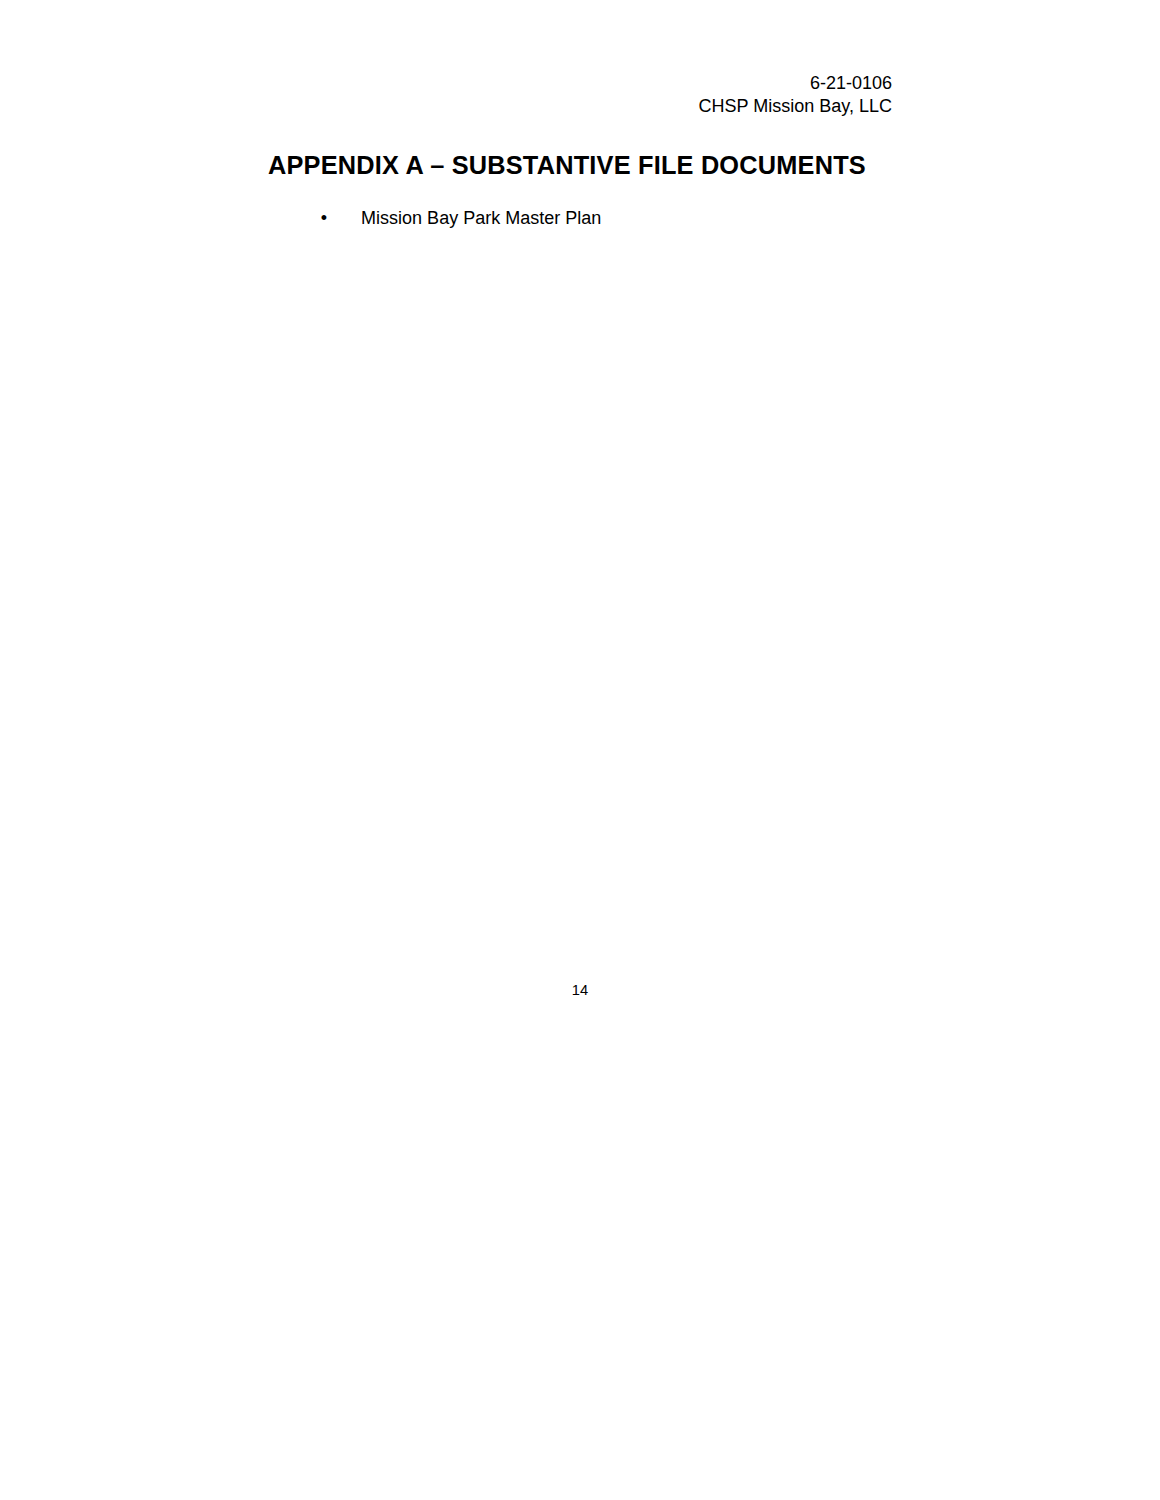6-21-0106
CHSP Mission Bay, LLC
APPENDIX A – SUBSTANTIVE FILE DOCUMENTS
Mission Bay Park Master Plan
14